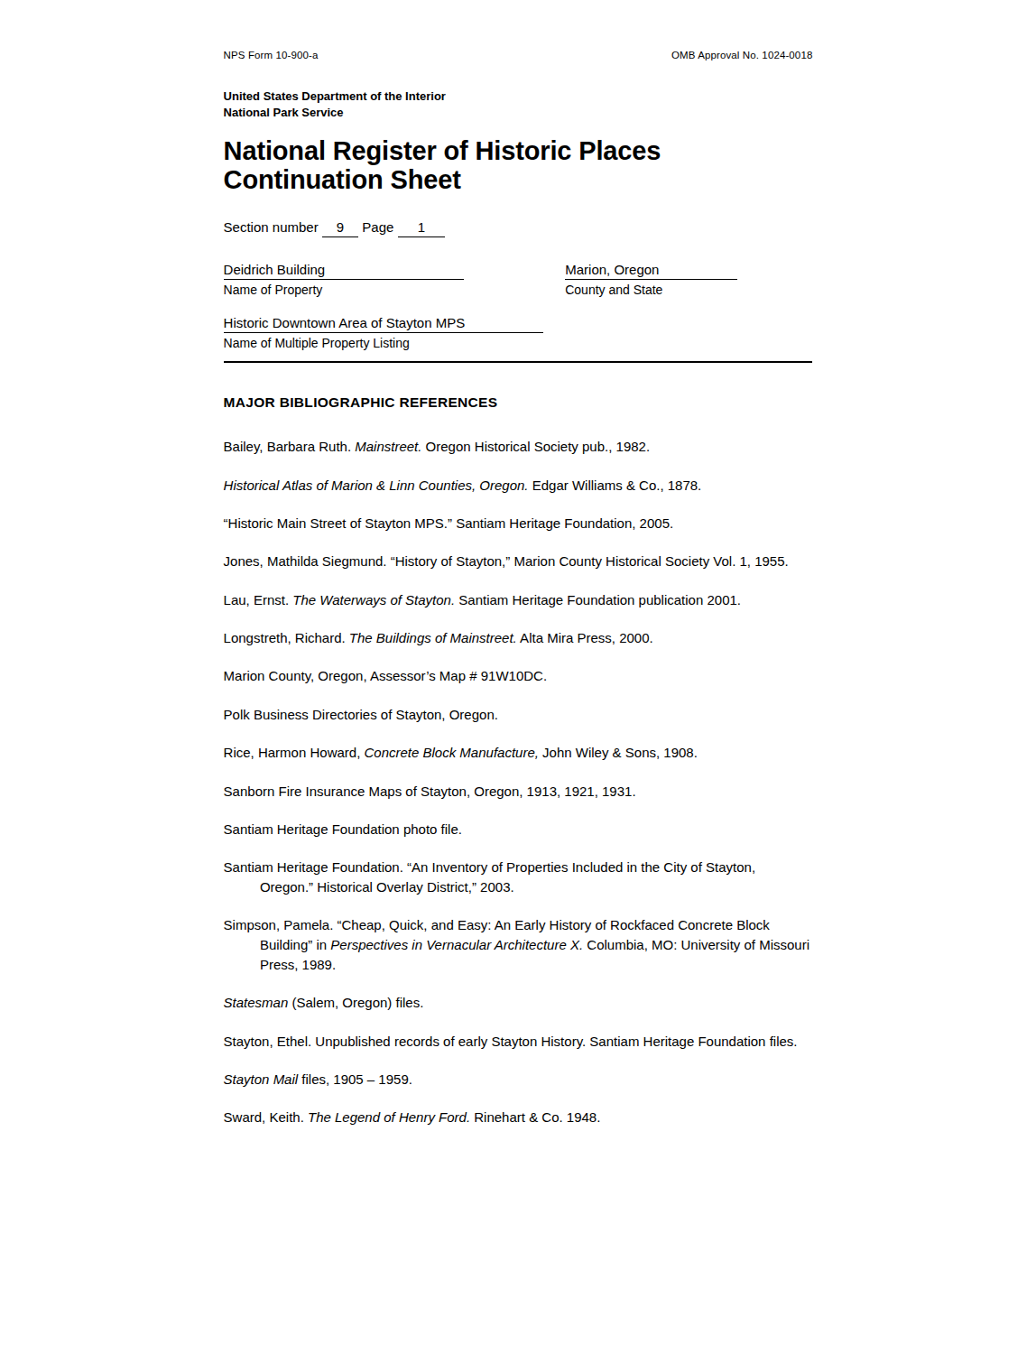NPS Form 10-900-a OMB Approval No. 1024-0018
United States Department of the Interior
National Park Service
National Register of Historic Places
Continuation Sheet
Section number 9 Page 1
| Deidrich Building Name of Property | Marion, Oregon County and State |
Historic Downtown Area of Stayton MPS
Name of Multiple Property Listing
MAJOR BIBLIOGRAPHIC REFERENCES
Bailey, Barbara Ruth. Mainstreet. Oregon Historical Society pub., 1982.
Historical Atlas of Marion & Linn Counties, Oregon. Edgar Williams & Co., 1878.
“Historic Main Street of Stayton MPS.” Santiam Heritage Foundation, 2005.
Jones, Mathilda Siegmund. “History of Stayton,” Marion County Historical Society Vol. 1, 1955.
Lau, Ernst. The Waterways of Stayton. Santiam Heritage Foundation publication 2001.
Longstreth, Richard. The Buildings of Mainstreet. Alta Mira Press, 2000.
Marion County, Oregon, Assessor’s Map # 91W10DC.
Polk Business Directories of Stayton, Oregon.
Rice, Harmon Howard, Concrete Block Manufacture, John Wiley & Sons, 1908.
Sanborn Fire Insurance Maps of Stayton, Oregon, 1913, 1921, 1931.
Santiam Heritage Foundation photo file.
Santiam Heritage Foundation. “An Inventory of Properties Included in the City of Stayton, Oregon.” Historical Overlay District,” 2003.
Simpson, Pamela. “Cheap, Quick, and Easy: An Early History of Rockfaced Concrete Block Building” in Perspectives in Vernacular Architecture X. Columbia, MO: University of Missouri Press, 1989.
Statesman (Salem, Oregon) files.
Stayton, Ethel. Unpublished records of early Stayton History. Santiam Heritage Foundation files.
Stayton Mail files, 1905 – 1959.
Sward, Keith. The Legend of Henry Ford. Rinehart & Co. 1948.